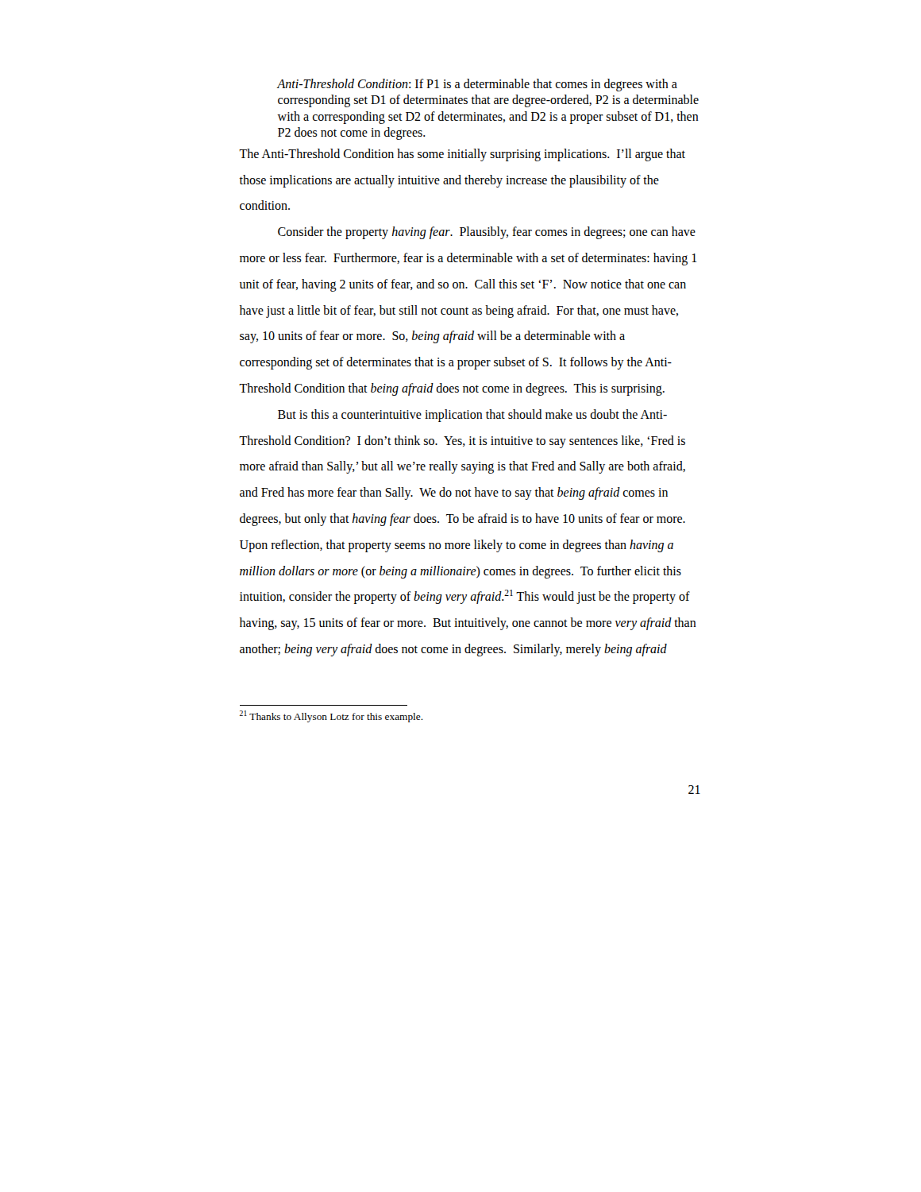Anti-Threshold Condition: If P1 is a determinable that comes in degrees with a corresponding set D1 of determinates that are degree-ordered, P2 is a determinable with a corresponding set D2 of determinates, and D2 is a proper subset of D1, then P2 does not come in degrees.
The Anti-Threshold Condition has some initially surprising implications. I’ll argue that those implications are actually intuitive and thereby increase the plausibility of the condition.
Consider the property having fear. Plausibly, fear comes in degrees; one can have more or less fear. Furthermore, fear is a determinable with a set of determinates: having 1 unit of fear, having 2 units of fear, and so on. Call this set ‘F’. Now notice that one can have just a little bit of fear, but still not count as being afraid. For that, one must have, say, 10 units of fear or more. So, being afraid will be a determinable with a corresponding set of determinates that is a proper subset of S. It follows by the Anti-Threshold Condition that being afraid does not come in degrees. This is surprising.
But is this a counterintuitive implication that should make us doubt the Anti-Threshold Condition? I don’t think so. Yes, it is intuitive to say sentences like, ‘Fred is more afraid than Sally,’ but all we’re really saying is that Fred and Sally are both afraid, and Fred has more fear than Sally. We do not have to say that being afraid comes in degrees, but only that having fear does. To be afraid is to have 10 units of fear or more. Upon reflection, that property seems no more likely to come in degrees than having a million dollars or more (or being a millionaire) comes in degrees. To further elicit this intuition, consider the property of being very afraid.21 This would just be the property of having, say, 15 units of fear or more. But intuitively, one cannot be more very afraid than another; being very afraid does not come in degrees. Similarly, merely being afraid
21 Thanks to Allyson Lotz for this example.
21